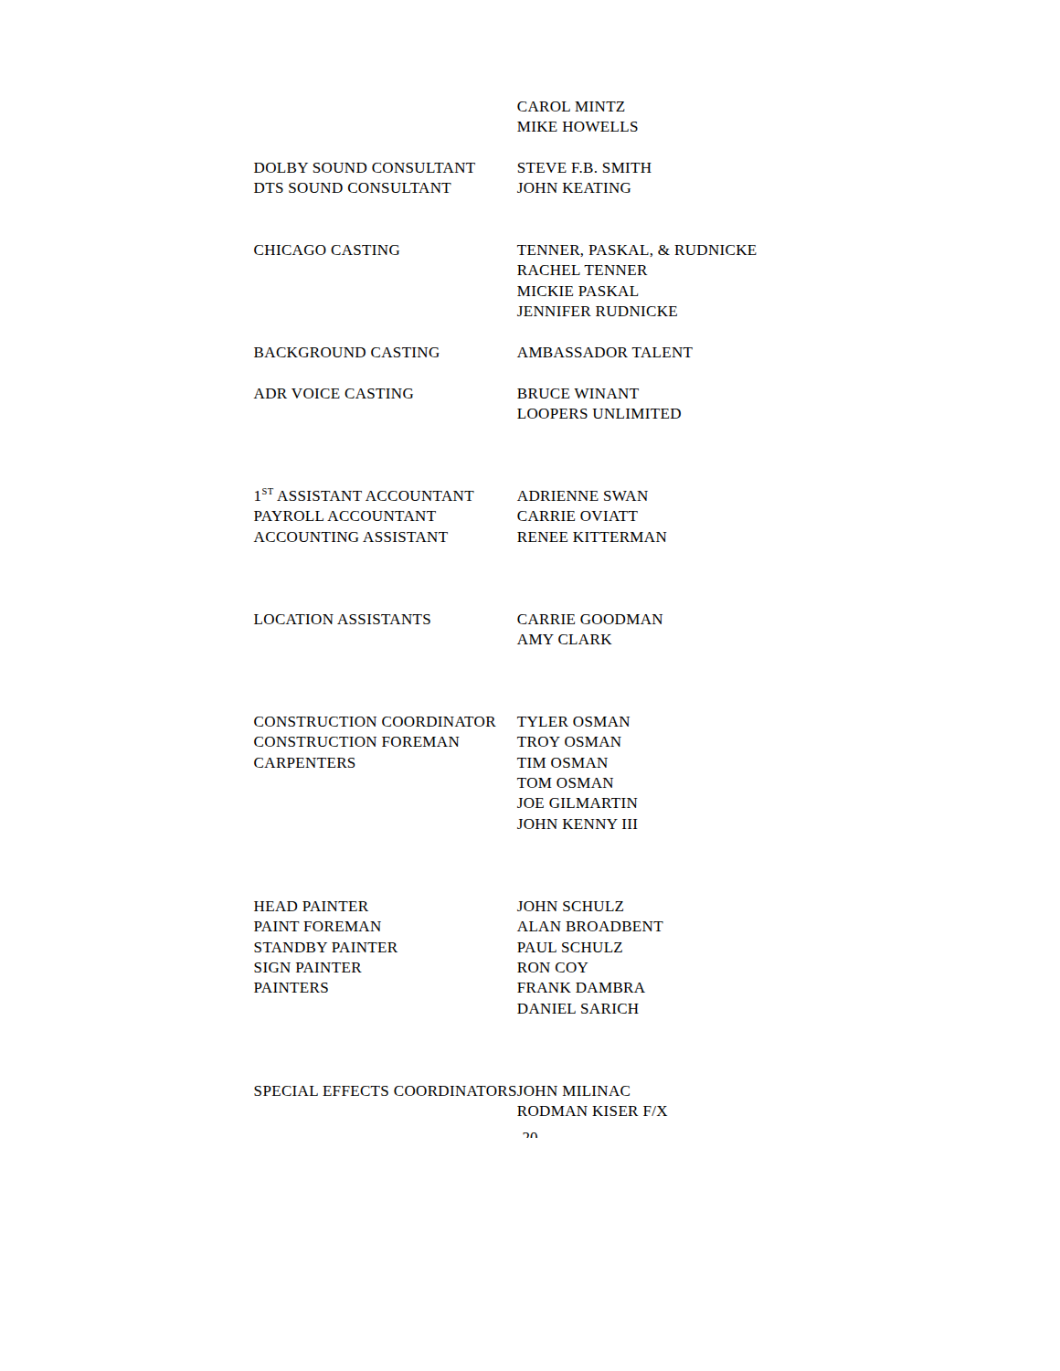| | CAROL MINTZ |
| | MIKE HOWELLS |
| DOLBY SOUND CONSULTANT | STEVE F.B. SMITH |
| DTS SOUND CONSULTANT | JOHN KEATING |
| CHICAGO CASTING | TENNER, PASKAL, & RUDNICKE |
| | RACHEL TENNER |
| | MICKIE PASKAL |
| | JENNIFER RUDNICKE |
| BACKGROUND CASTING | AMBASSADOR TALENT |
| ADR VOICE CASTING | BRUCE WINANT |
| | LOOPERS UNLIMITED |
| 1 ST ASSISTANT ACCOUNTANT | ADRIENNE SWAN |
| PAYROLL ACCOUNTANT | CARRIE OVIATT |
| ACCOUNTING ASSISTANT | RENEE KITTERMAN |
| LOCATION ASSISTANTS | CARRIE GOODMAN |
| | AMY CLARK |
| CONSTRUCTION COORDINATOR | TYLER OSMAN |
| CONSTRUCTION FOREMAN | TROY OSMAN |
| CARPENTERS | TIM OSMAN |
| | TOM OSMAN |
| | JOE GILMARTIN |
| | JOHN KENNY III |
| HEAD PAINTER | JOHN SCHULZ |
| PAINT FOREMAN | ALAN BROADBENT |
| STANDBY PAINTER | PAUL SCHULZ |
| SIGN PAINTER | RON COY |
| PAINTERS | FRANK DAMBRA |
| | DANIEL SARICH |
| SPECIAL EFFECTS COORDINATORS | JOHN MILINAC |
| | RODMAN KISER F/X |
20